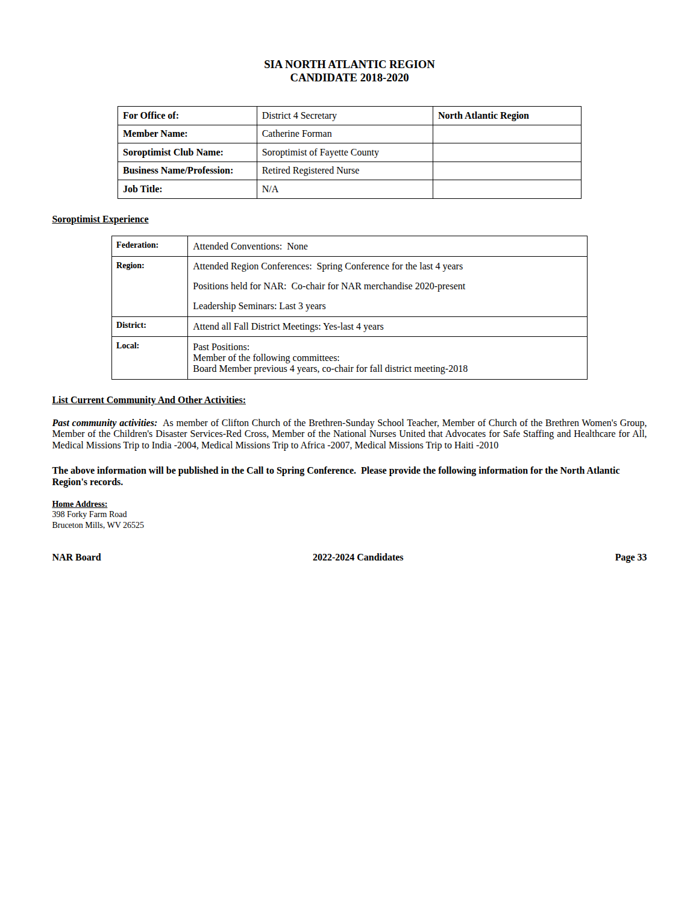SIA NORTH ATLANTIC REGION
CANDIDATE 2018-2020
| For Office of: | District 4 Secretary | North Atlantic Region |
| Member Name: | Catherine Forman | |
| Soroptimist Club Name: | Soroptimist of Fayette County | |
| Business Name/Profession: | Retired Registered Nurse | |
| Job Title: | N/A | |
Soroptimist Experience
| Federation: | Attended Conventions: None |
| Region: | Attended Region Conferences: Spring Conference for the last 4 years Positions held for NAR: Co-chair for NAR merchandise 2020-present Leadership Seminars: Last 3 years |
| District: | Attend all Fall District Meetings: Yes-last 4 years |
| Local: | Past Positions: Member of the following committees: Board Member previous 4 years, co-chair for fall district meeting-2018 |
List Current Community And Other Activities:
Past community activities: As member of Clifton Church of the Brethren-Sunday School Teacher, Member of Church of the Brethren Women's Group, Member of the Children's Disaster Services-Red Cross, Member of the National Nurses United that Advocates for Safe Staffing and Healthcare for All, Medical Missions Trip to India -2004, Medical Missions Trip to Africa -2007, Medical Missions Trip to Haiti -2010
The above information will be published in the Call to Spring Conference. Please provide the following information for the North Atlantic Region's records.
Home Address:
398 Forky Farm Road
Bruceton Mills, WV 26525
NAR Board 2022-2024 Candidates Page 33